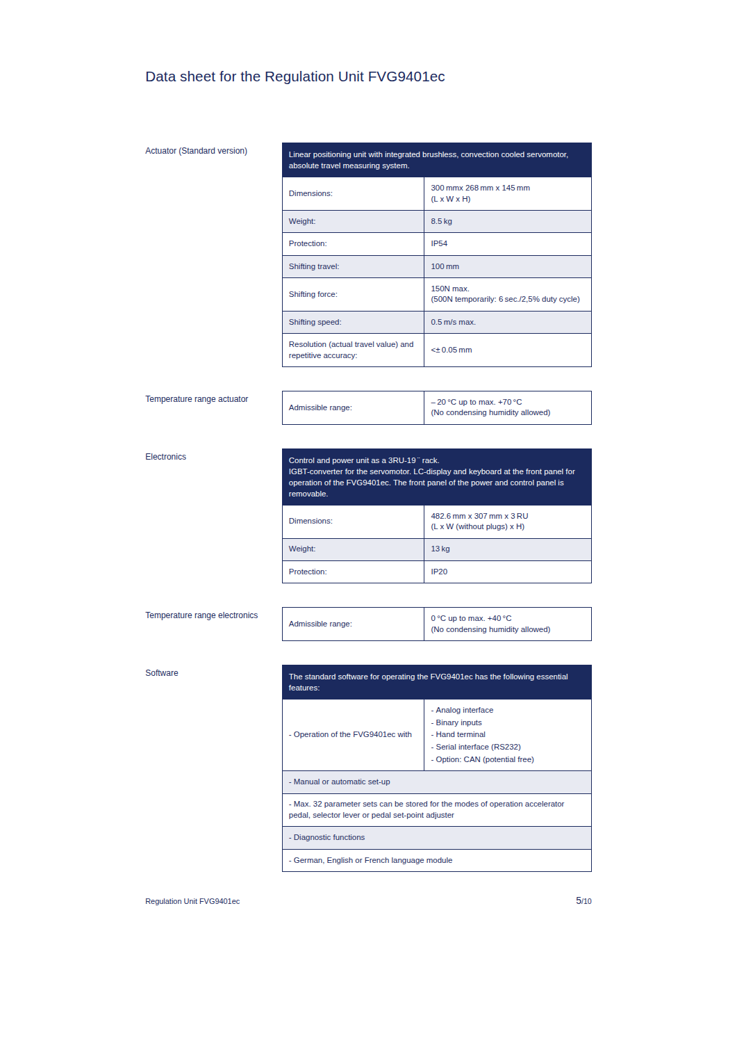Data sheet for the Regulation Unit FVG9401ec
Actuator (Standard version)
| Linear positioning unit with integrated brushless, convection cooled servomotor, absolute travel measuring system. |
| --- |
| Dimensions: | 300 mmx 268 mm x 145 mm (L x W x H) |
| Weight: | 8.5 kg |
| Protection: | IP54 |
| Shifting travel: | 100 mm |
| Shifting force: | 150N max. (500N temporarily: 6 sec./2,5% duty cycle) |
| Shifting speed: | 0.5 m/s max. |
| Resolution (actual travel value) and repetitive accuracy: | <± 0.05 mm |
Temperature range actuator
| Admissible range: | – 20 °C up to max. +70 °C (No condensing humidity allowed) |
Electronics
| Control and power unit as a 3RU-19 ¨ rack. IGBT-converter for the servomotor. LC-display and keyboard at the front panel for operation of the FVG9401ec. The front panel of the power and control panel is removable. |
| --- |
| Dimensions: | 482.6 mm x 307 mm x 3 RU (L x W (without plugs) x H) |
| Weight: | 13 kg |
| Protection: | IP20 |
Temperature range electronics
| Admissible range: | 0 °C up to max. +40 °C (No condensing humidity allowed) |
Software
| The standard software for operating the FVG9401ec has the following essential features: |
| --- |
| - Operation of the FVG9401ec with | - Analog interface - Binary inputs - Hand terminal - Serial interface (RS232) - Option: CAN (potential free) |
| - Manual or automatic set-up |
| - Max. 32 parameter sets can be stored for the modes of operation accelerator pedal, selector lever or pedal set-point adjuster |
| - Diagnostic functions |
| - German, English or French language module |
Regulation Unit FVG9401ec
5/10